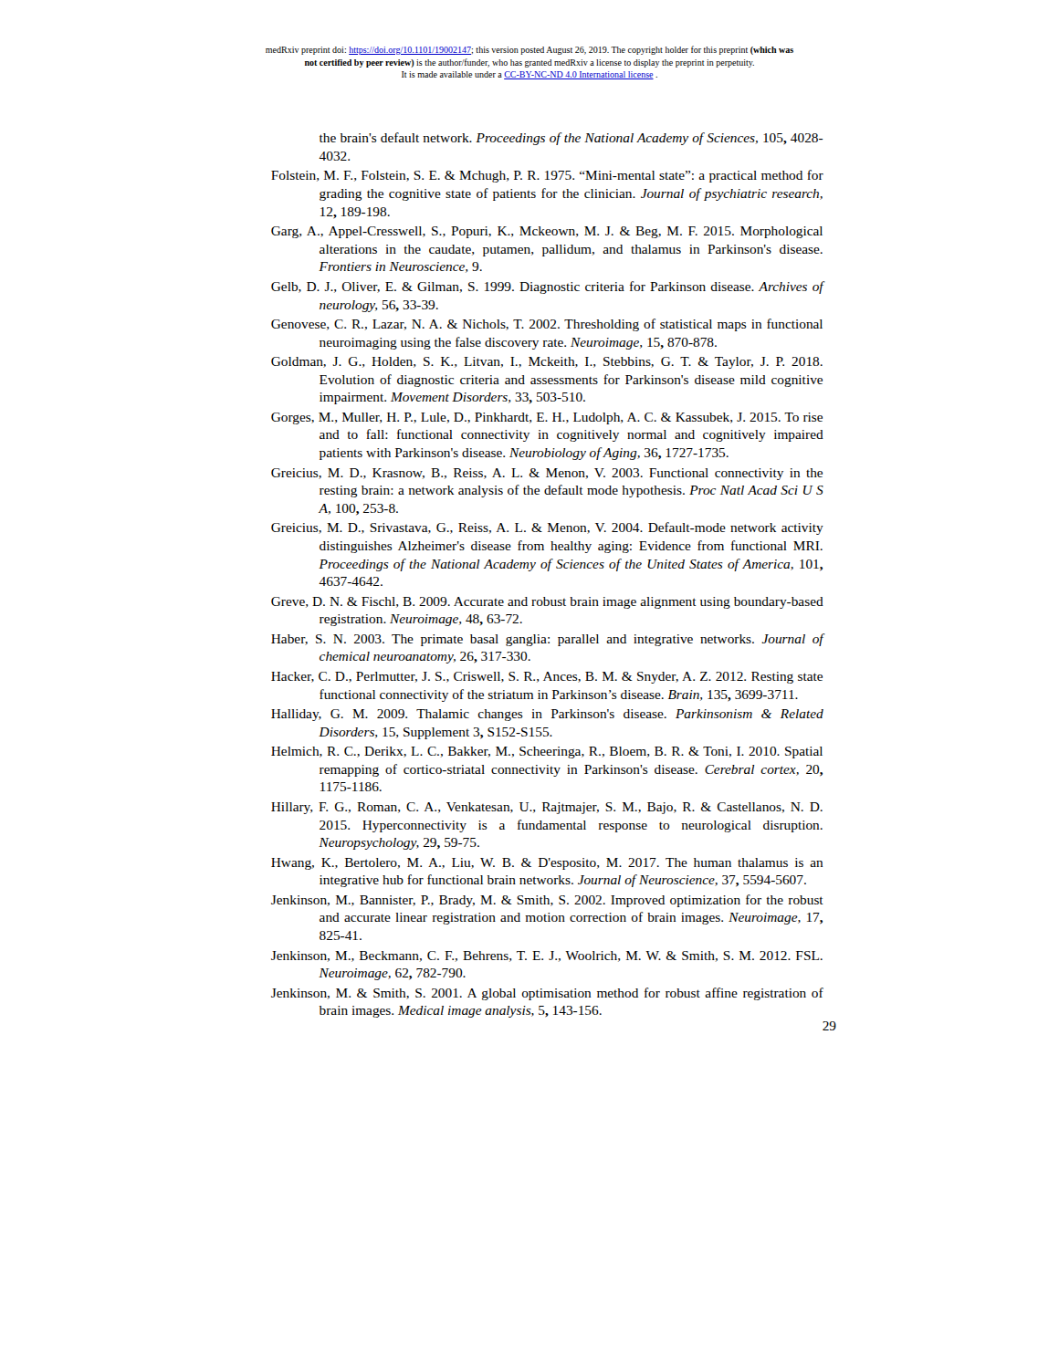medRxiv preprint doi: https://doi.org/10.1101/19002147; this version posted August 26, 2019. The copyright holder for this preprint (which was
not certified by peer review) is the author/funder, who has granted medRxiv a license to display the preprint in perpetuity.
It is made available under a CC-BY-NC-ND 4.0 International license .
the brain's default network. Proceedings of the National Academy of Sciences, 105, 4028-4032.
Folstein, M. F., Folstein, S. E. & Mchugh, P. R. 1975. “Mini-mental state”: a practical method for grading the cognitive state of patients for the clinician. Journal of psychiatric research, 12, 189-198.
Garg, A., Appel-Cresswell, S., Popuri, K., Mckeown, M. J. & Beg, M. F. 2015. Morphological alterations in the caudate, putamen, pallidum, and thalamus in Parkinson's disease. Frontiers in Neuroscience, 9.
Gelb, D. J., Oliver, E. & Gilman, S. 1999. Diagnostic criteria for Parkinson disease. Archives of neurology, 56, 33-39.
Genovese, C. R., Lazar, N. A. & Nichols, T. 2002. Thresholding of statistical maps in functional neuroimaging using the false discovery rate. Neuroimage, 15, 870-878.
Goldman, J. G., Holden, S. K., Litvan, I., Mckeith, I., Stebbins, G. T. & Taylor, J. P. 2018. Evolution of diagnostic criteria and assessments for Parkinson's disease mild cognitive impairment. Movement Disorders, 33, 503-510.
Gorges, M., Muller, H. P., Lule, D., Pinkhardt, E. H., Ludolph, A. C. & Kassubek, J. 2015. To rise and to fall: functional connectivity in cognitively normal and cognitively impaired patients with Parkinson's disease. Neurobiology of Aging, 36, 1727-1735.
Greicius, M. D., Krasnow, B., Reiss, A. L. & Menon, V. 2003. Functional connectivity in the resting brain: a network analysis of the default mode hypothesis. Proc Natl Acad Sci U S A, 100, 253-8.
Greicius, M. D., Srivastava, G., Reiss, A. L. & Menon, V. 2004. Default-mode network activity distinguishes Alzheimer's disease from healthy aging: Evidence from functional MRI. Proceedings of the National Academy of Sciences of the United States of America, 101, 4637-4642.
Greve, D. N. & Fischl, B. 2009. Accurate and robust brain image alignment using boundary-based registration. Neuroimage, 48, 63-72.
Haber, S. N. 2003. The primate basal ganglia: parallel and integrative networks. Journal of chemical neuroanatomy, 26, 317-330.
Hacker, C. D., Perlmutter, J. S., Criswell, S. R., Ances, B. M. & Snyder, A. Z. 2012. Resting state functional connectivity of the striatum in Parkinson’s disease. Brain, 135, 3699-3711.
Halliday, G. M. 2009. Thalamic changes in Parkinson's disease. Parkinsonism & Related Disorders, 15, Supplement 3, S152-S155.
Helmich, R. C., Derikx, L. C., Bakker, M., Scheeringa, R., Bloem, B. R. & Toni, I. 2010. Spatial remapping of cortico-striatal connectivity in Parkinson's disease. Cerebral cortex, 20, 1175-1186.
Hillary, F. G., Roman, C. A., Venkatesan, U., Rajtmajer, S. M., Bajo, R. & Castellanos, N. D. 2015. Hyperconnectivity is a fundamental response to neurological disruption. Neuropsychology, 29, 59-75.
Hwang, K., Bertolero, M. A., Liu, W. B. & D'esposito, M. 2017. The human thalamus is an integrative hub for functional brain networks. Journal of Neuroscience, 37, 5594-5607.
Jenkinson, M., Bannister, P., Brady, M. & Smith, S. 2002. Improved optimization for the robust and accurate linear registration and motion correction of brain images. Neuroimage, 17, 825-41.
Jenkinson, M., Beckmann, C. F., Behrens, T. E. J., Woolrich, M. W. & Smith, S. M. 2012. FSL. Neuroimage, 62, 782-790.
Jenkinson, M. & Smith, S. 2001. A global optimisation method for robust affine registration of brain images. Medical image analysis, 5, 143-156.
29